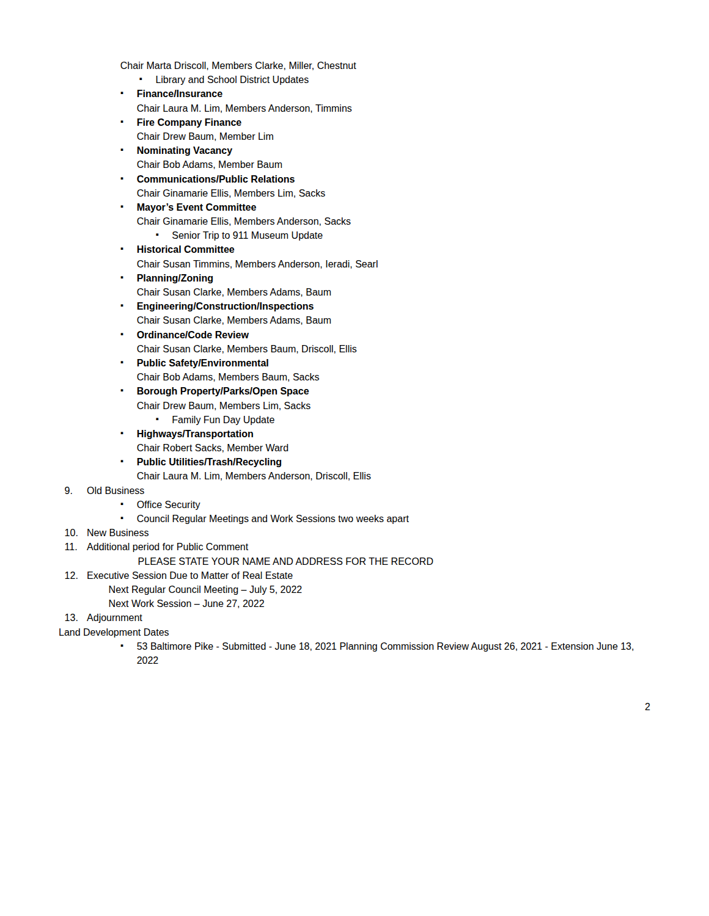Chair Marta Driscoll, Members Clarke, Miller, Chestnut
Library and School District Updates
Finance/Insurance
Chair Laura M. Lim, Members Anderson, Timmins
Fire Company Finance
Chair Drew Baum, Member Lim
Nominating Vacancy
Chair Bob Adams, Member Baum
Communications/Public Relations
Chair Ginamarie Ellis, Members Lim, Sacks
Mayor’s Event Committee
Chair Ginamarie Ellis, Members Anderson, Sacks
Senior Trip to 911 Museum Update
Historical Committee
Chair Susan Timmins, Members Anderson, Ieradi, Searl
Planning/Zoning
Chair Susan Clarke, Members Adams, Baum
Engineering/Construction/Inspections
Chair Susan Clarke, Members Adams, Baum
Ordinance/Code Review
Chair Susan Clarke, Members Baum, Driscoll, Ellis
Public Safety/Environmental
Chair Bob Adams, Members Baum, Sacks
Borough Property/Parks/Open Space
Chair Drew Baum, Members Lim, Sacks
Family Fun Day Update
Highways/Transportation
Chair Robert Sacks, Member Ward
Public Utilities/Trash/Recycling
Chair Laura M. Lim, Members Anderson, Driscoll, Ellis
9. Old Business
Office Security
Council Regular Meetings and Work Sessions two weeks apart
10. New Business
11. Additional period for Public Comment
PLEASE STATE YOUR NAME AND ADDRESS FOR THE RECORD
12. Executive Session Due to Matter of Real Estate
Next Regular Council Meeting – July 5, 2022
Next Work Session – June 27, 2022
13. Adjournment
Land Development Dates
53 Baltimore Pike - Submitted - June 18, 2021 Planning Commission Review August 26, 2021 - Extension June 13, 2022
2